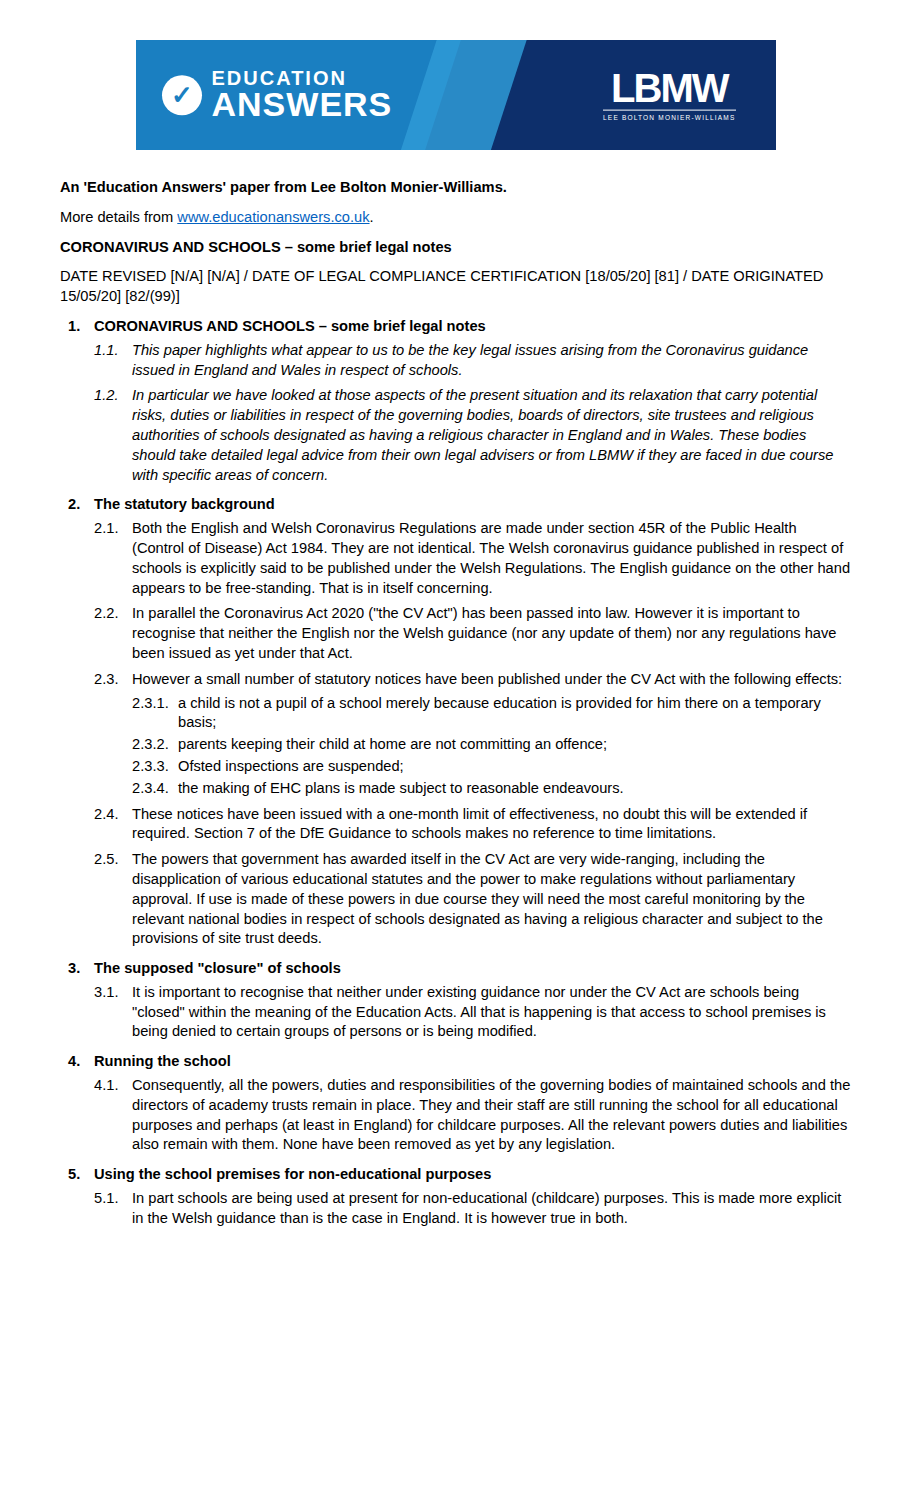✓
EDUCATION ANSWERS
LBMW
LEE BOLTON MONIER-WILLIAMS
An 'Education Answers' paper from Lee Bolton Monier-Williams.
More details from www.educationanswers.co.uk.
CORONAVIRUS AND SCHOOLS – some brief legal notes
DATE REVISED [N/A] [N/A] / DATE OF LEGAL COMPLIANCE CERTIFICATION [18/05/20] [81] / DATE ORIGINATED 15/05/20] [82/(99)]
CORONAVIRUS AND SCHOOLS – some brief legal notes
This paper highlights what appear to us to be the key legal issues arising from the Coronavirus guidance issued in England and Wales in respect of schools.
In particular we have looked at those aspects of the present situation and its relaxation that carry potential risks, duties or liabilities in respect of the governing bodies, boards of directors, site trustees and religious authorities of schools designated as having a religious character in England and in Wales. These bodies should take detailed legal advice from their own legal advisers or from LBMW if they are faced in due course with specific areas of concern.
The statutory background
Both the English and Welsh Coronavirus Regulations are made under section 45R of the Public Health (Control of Disease) Act 1984. They are not identical. The Welsh coronavirus guidance published in respect of schools is explicitly said to be published under the Welsh Regulations. The English guidance on the other hand appears to be free-standing. That is in itself concerning.
In parallel the Coronavirus Act 2020 ("the CV Act") has been passed into law. However it is important to recognise that neither the English nor the Welsh guidance (nor any update of them) nor any regulations have been issued as yet under that Act.
However a small number of statutory notices have been published under the CV Act with the following effects:
a child is not a pupil of a school merely because education is provided for him there on a temporary basis;
parents keeping their child at home are not committing an offence;
Ofsted inspections are suspended;
the making of EHC plans is made subject to reasonable endeavours.
These notices have been issued with a one-month limit of effectiveness, no doubt this will be extended if required. Section 7 of the DfE Guidance to schools makes no reference to time limitations.
The powers that government has awarded itself in the CV Act are very wide-ranging, including the disapplication of various educational statutes and the power to make regulations without parliamentary approval. If use is made of these powers in due course they will need the most careful monitoring by the relevant national bodies in respect of schools designated as having a religious character and subject to the provisions of site trust deeds.
The supposed "closure" of schools
It is important to recognise that neither under existing guidance nor under the CV Act are schools being "closed" within the meaning of the Education Acts. All that is happening is that access to school premises is being denied to certain groups of persons or is being modified.
Running the school
Consequently, all the powers, duties and responsibilities of the governing bodies of maintained schools and the directors of academy trusts remain in place. They and their staff are still running the school for all educational purposes and perhaps (at least in England) for childcare purposes. All the relevant powers duties and liabilities also remain with them. None have been removed as yet by any legislation.
Using the school premises for non-educational purposes
In part schools are being used at present for non-educational (childcare) purposes. This is made more explicit in the Welsh guidance than is the case in England. It is however true in both.